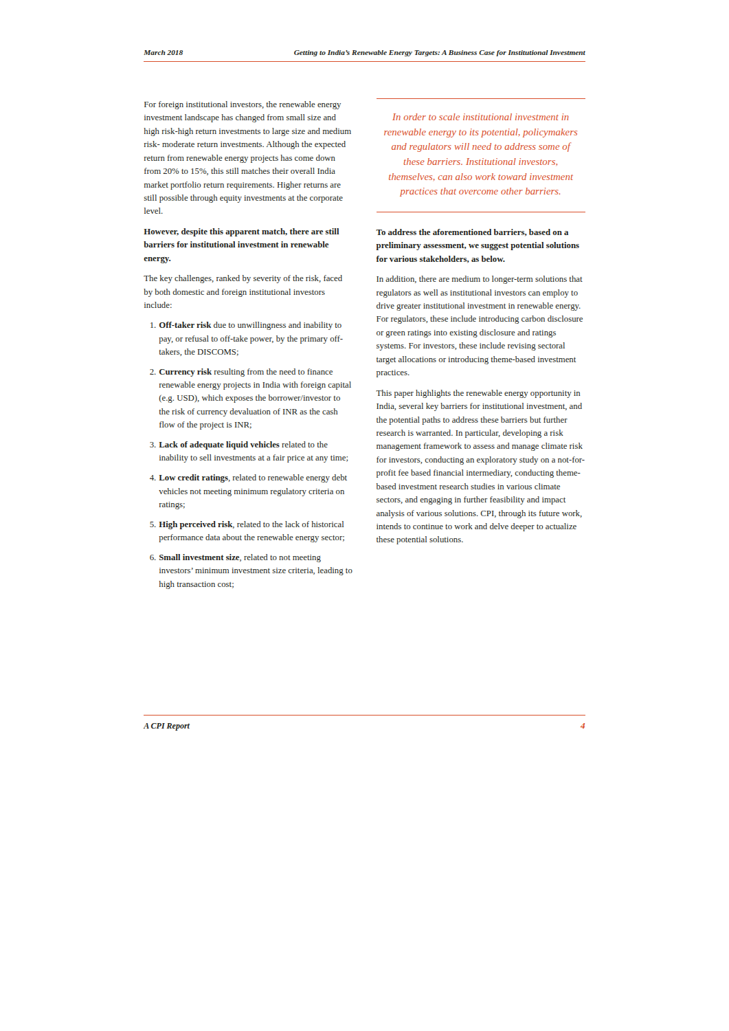March 2018
Getting to India’s Renewable Energy Targets: A Business Case for Institutional Investment
For foreign institutional investors, the renewable energy investment landscape has changed from small size and high risk-high return investments to large size and medium risk- moderate return investments. Although the expected return from renewable energy projects has come down from 20% to 15%, this still matches their overall India market portfolio return requirements. Higher returns are still possible through equity investments at the corporate level.
However, despite this apparent match, there are still barriers for institutional investment in renewable energy.
The key challenges, ranked by severity of the risk, faced by both domestic and foreign institutional investors include:
Off-taker risk due to unwillingness and inability to pay, or refusal to off-take power, by the primary off-takers, the DISCOMS;
Currency risk resulting from the need to finance renewable energy projects in India with foreign capital (e.g. USD), which exposes the borrower/investor to the risk of currency devaluation of INR as the cash flow of the project is INR;
Lack of adequate liquid vehicles related to the inability to sell investments at a fair price at any time;
Low credit ratings, related to renewable energy debt vehicles not meeting minimum regulatory criteria on ratings;
High perceived risk, related to the lack of historical performance data about the renewable energy sector;
Small investment size, related to not meeting investors’ minimum investment size criteria, leading to high transaction cost;
In order to scale institutional investment in renewable energy to its potential, policymakers and regulators will need to address some of these barriers. Institutional investors, themselves, can also work toward investment practices that overcome other barriers.
To address the aforementioned barriers, based on a preliminary assessment, we suggest potential solutions for various stakeholders, as below.
In addition, there are medium to longer-term solutions that regulators as well as institutional investors can employ to drive greater institutional investment in renewable energy. For regulators, these include introducing carbon disclosure or green ratings into existing disclosure and ratings systems. For investors, these include revising sectoral target allocations or introducing theme-based investment practices.
This paper highlights the renewable energy opportunity in India, several key barriers for institutional investment, and the potential paths to address these barriers but further research is warranted. In particular, developing a risk management framework to assess and manage climate risk for investors, conducting an exploratory study on a not-for-profit fee based financial intermediary, conducting theme-based investment research studies in various climate sectors, and engaging in further feasibility and impact analysis of various solutions. CPI, through its future work, intends to continue to work and delve deeper to actualize these potential solutions.
A CPI Report
4